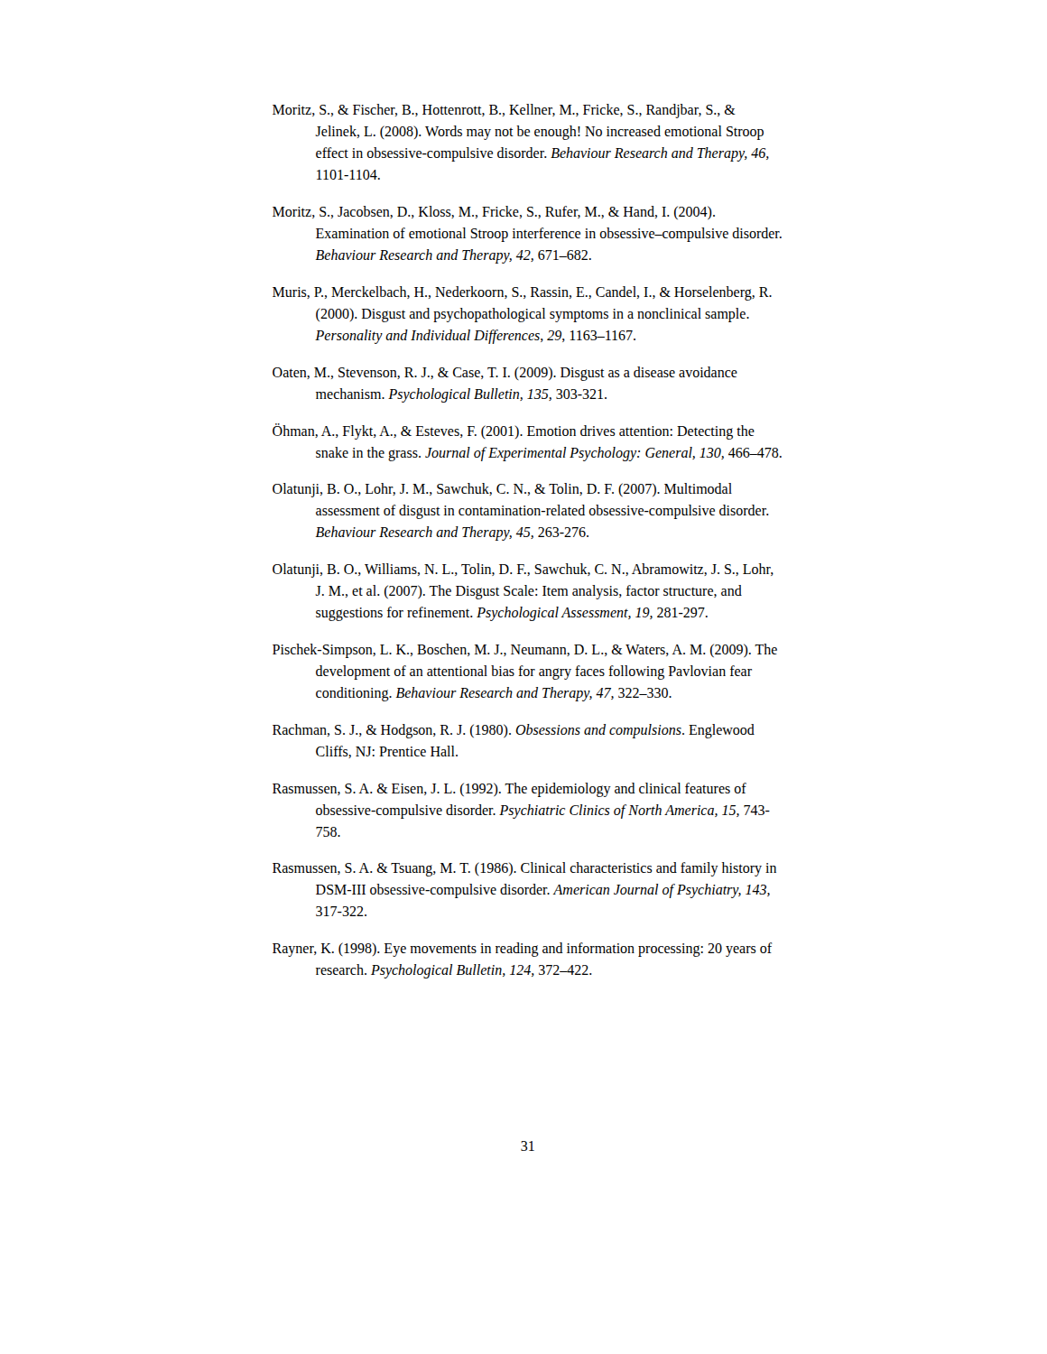Moritz, S., & Fischer, B., Hottenrott, B., Kellner, M., Fricke, S., Randjbar, S., & Jelinek, L. (2008). Words may not be enough! No increased emotional Stroop effect in obsessive-compulsive disorder. Behaviour Research and Therapy, 46, 1101-1104.
Moritz, S., Jacobsen, D., Kloss, M., Fricke, S., Rufer, M., & Hand, I. (2004). Examination of emotional Stroop interference in obsessive–compulsive disorder. Behaviour Research and Therapy, 42, 671–682.
Muris, P., Merckelbach, H., Nederkoorn, S., Rassin, E., Candel, I., & Horselenberg, R. (2000). Disgust and psychopathological symptoms in a nonclinical sample. Personality and Individual Differences, 29, 1163–1167.
Oaten, M., Stevenson, R. J., & Case, T. I. (2009). Disgust as a disease avoidance mechanism. Psychological Bulletin, 135, 303-321.
Öhman, A., Flykt, A., & Esteves, F. (2001). Emotion drives attention: Detecting the snake in the grass. Journal of Experimental Psychology: General, 130, 466–478.
Olatunji, B. O., Lohr, J. M., Sawchuk, C. N., & Tolin, D. F. (2007). Multimodal assessment of disgust in contamination-related obsessive-compulsive disorder. Behaviour Research and Therapy, 45, 263-276.
Olatunji, B. O., Williams, N. L., Tolin, D. F., Sawchuk, C. N., Abramowitz, J. S., Lohr, J. M., et al. (2007). The Disgust Scale: Item analysis, factor structure, and suggestions for refinement. Psychological Assessment, 19, 281-297.
Pischek-Simpson, L. K., Boschen, M. J., Neumann, D. L., & Waters, A. M. (2009). The development of an attentional bias for angry faces following Pavlovian fear conditioning. Behaviour Research and Therapy, 47, 322–330.
Rachman, S. J., & Hodgson, R. J. (1980). Obsessions and compulsions. Englewood Cliffs, NJ: Prentice Hall.
Rasmussen, S. A. & Eisen, J. L. (1992). The epidemiology and clinical features of obsessive-compulsive disorder. Psychiatric Clinics of North America, 15, 743-758.
Rasmussen, S. A. & Tsuang, M. T. (1986). Clinical characteristics and family history in DSM-III obsessive-compulsive disorder. American Journal of Psychiatry, 143, 317-322.
Rayner, K. (1998). Eye movements in reading and information processing: 20 years of research. Psychological Bulletin, 124, 372–422.
31